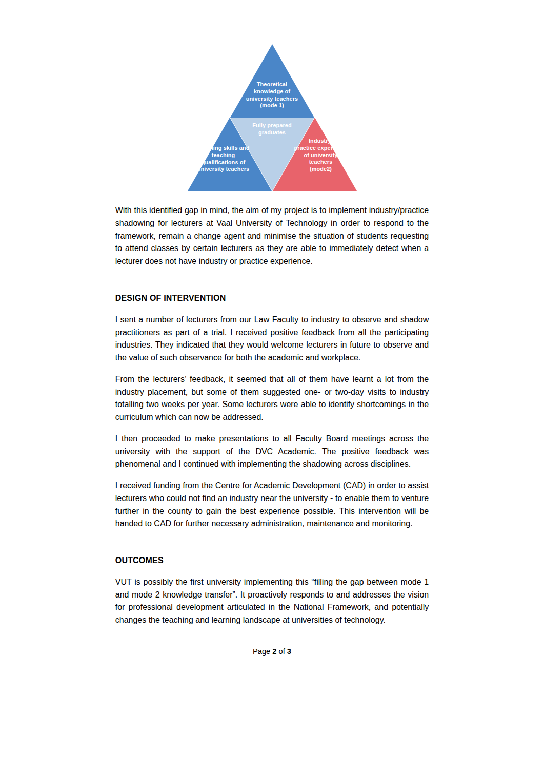Theoretical knowledge of university teachers(mode 1)
Fully prepared graduates
Teaching skills and teaching qualifications of university teachers
Industry/
practice experience of university teachers(mode2)
With this identified gap in mind, the aim of my project is to implement industry/practice shadowing for lecturers at Vaal University of Technology in order to respond to the framework, remain a change agent and minimise the situation of students requesting to attend classes by certain lecturers as they are able to immediately detect when a lecturer does not have industry or practice experience.
Design of intervention
I sent a number of lecturers from our Law Faculty to industry to observe and shadow practitioners as part of a trial. I received positive feedback from all the participating industries. They indicated that they would welcome lecturers in future to observe and the value of such observance for both the academic and workplace.
From the lecturers’ feedback, it seemed that all of them have learnt a lot from the industry placement, but some of them suggested one- or two-day visits to industry totalling two weeks per year. Some lecturers were able to identify shortcomings in the curriculum which can now be addressed.
I then proceeded to make presentations to all Faculty Board meetings across the university with the support of the DVC Academic. The positive feedback was phenomenal and I continued with implementing the shadowing across disciplines.
I received funding from the Centre for Academic Development (CAD) in order to assist lecturers who could not find an industry near the university - to enable them to venture further in the county to gain the best experience possible. This intervention will be handed to CAD for further necessary administration, maintenance and monitoring.
Outcomes
VUT is possibly the first university implementing this “filling the gap between mode 1 and mode 2 knowledge transfer”. It proactively responds to and addresses the vision for professional development articulated in the National Framework, and potentially changes the teaching and learning landscape at universities of technology.
Page 2 of 3